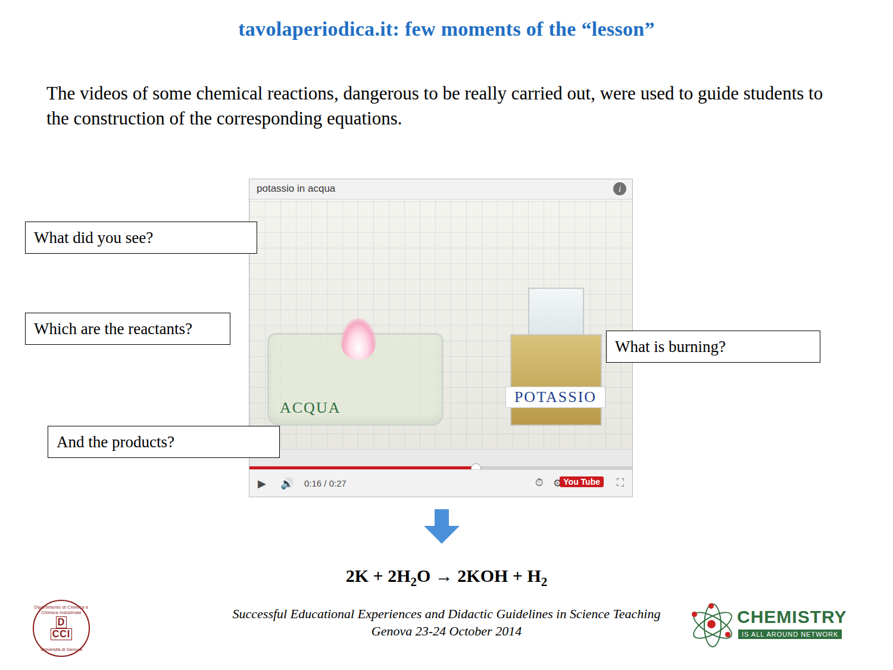tavolaperiodica.it: few moments of the “lesson”
The videos of some chemical reactions, dangerous to be really carried out, were used to guide students to the construction of the corresponding equations.
potassio in acqua i
ACQUA
POTASSIO
▶ 🔊 0:16 / 0:27 ⏱ ⚙ You Tube ⛶
What did you see?
Which are the reactants?
What is burning?
And the products?
2K + 2H2O → 2KOH + H2
Successful Educational Experiences and Didactic Guidelines in Science Teaching
Genova 23-24 October 2014
Dipartimento di Chimica e Chimica Industriale
DCCI
Università di Genova
CHEMISTRY
IS ALL AROUND NETWORK